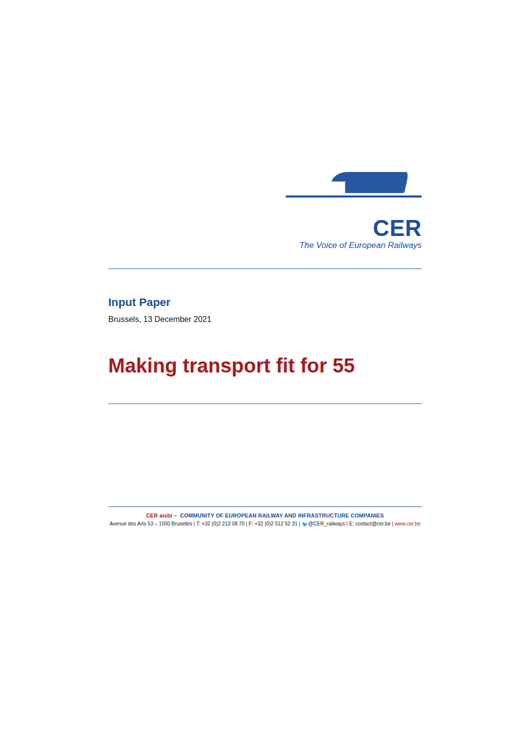CER
The Voice of European Railways
Input Paper
Brussels, 13 December 2021
Making transport fit for 55
CER aisbl – COMMUNITY OF EUROPEAN RAILWAY AND INFRASTRUCTURE COMPANIES
Avenue des Arts 53 – 1000 Bruxelles | T: +32 (0)2 213 08 70 | F: +32 (0)2 512 52 31 | 🐦@CER_railways | E: contact@cer.be | www.cer.be